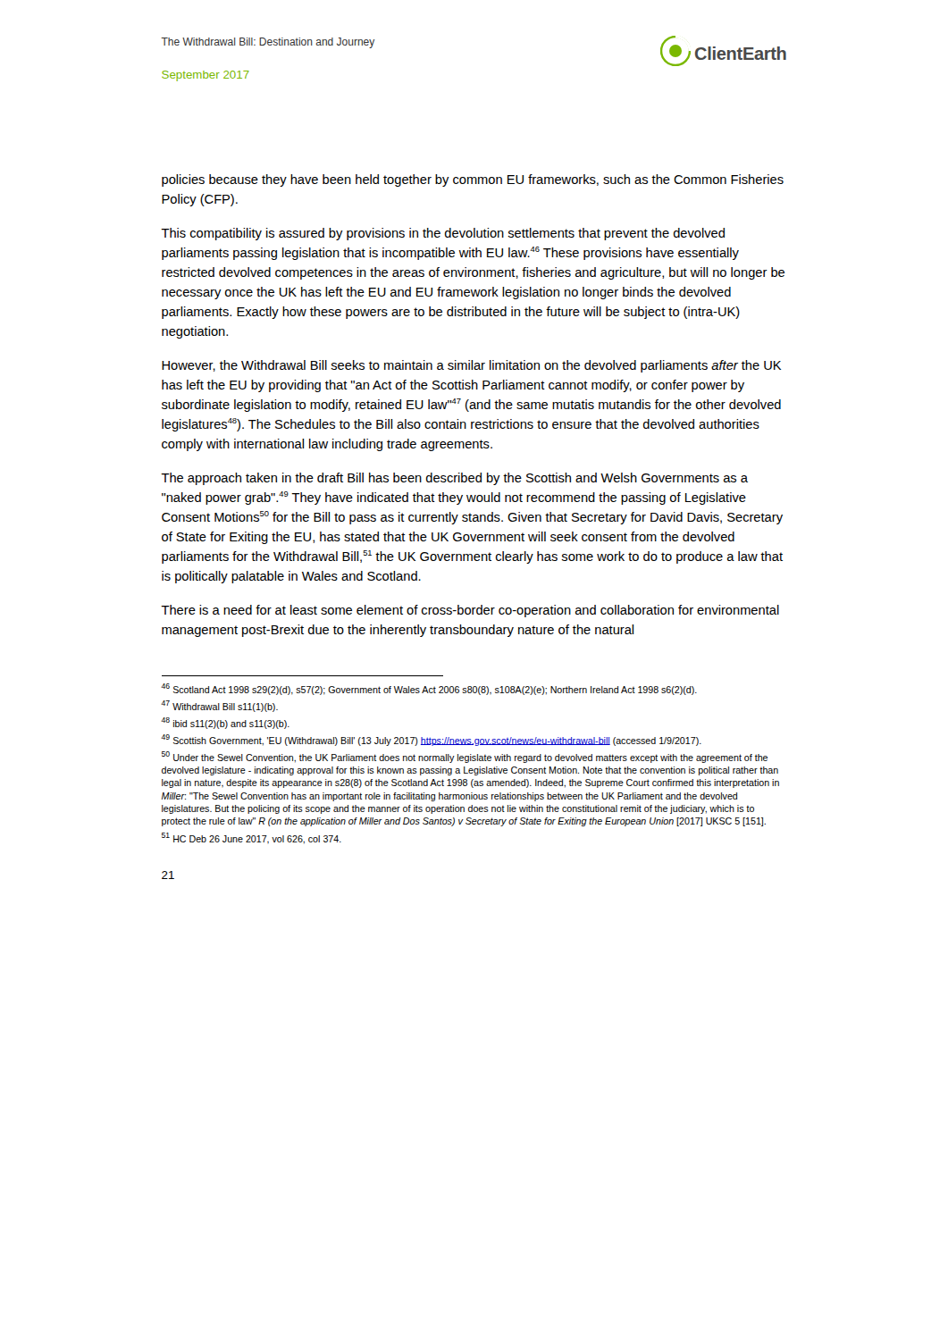The Withdrawal Bill: Destination and Journey
ClientEarth
September 2017
policies because they have been held together by common EU frameworks, such as the Common Fisheries Policy (CFP).
This compatibility is assured by provisions in the devolution settlements that prevent the devolved parliaments passing legislation that is incompatible with EU law.46 These provisions have essentially restricted devolved competences in the areas of environment, fisheries and agriculture, but will no longer be necessary once the UK has left the EU and EU framework legislation no longer binds the devolved parliaments. Exactly how these powers are to be distributed in the future will be subject to (intra-UK) negotiation.
However, the Withdrawal Bill seeks to maintain a similar limitation on the devolved parliaments after the UK has left the EU by providing that "an Act of the Scottish Parliament cannot modify, or confer power by subordinate legislation to modify, retained EU law"47 (and the same mutatis mutandis for the other devolved legislatures48). The Schedules to the Bill also contain restrictions to ensure that the devolved authorities comply with international law including trade agreements.
The approach taken in the draft Bill has been described by the Scottish and Welsh Governments as a "naked power grab".49 They have indicated that they would not recommend the passing of Legislative Consent Motions50 for the Bill to pass as it currently stands. Given that Secretary for David Davis, Secretary of State for Exiting the EU, has stated that the UK Government will seek consent from the devolved parliaments for the Withdrawal Bill,51 the UK Government clearly has some work to do to produce a law that is politically palatable in Wales and Scotland.
There is a need for at least some element of cross-border co-operation and collaboration for environmental management post-Brexit due to the inherently transboundary nature of the natural
Scotland Act 1998 s29(2)(d), s57(2); Government of Wales Act 2006 s80(8), s108A(2)(e); Northern Ireland Act 1998 s6(2)(d).
Withdrawal Bill s11(1)(b).
ibid s11(2)(b) and s11(3)(b).
Scottish Government, 'EU (Withdrawal) Bill' (13 July 2017) https://news.gov.scot/news/eu-withdrawal-bill (accessed 1/9/2017).
Under the Sewel Convention, the UK Parliament does not normally legislate with regard to devolved matters except with the agreement of the devolved legislature - indicating approval for this is known as passing a Legislative Consent Motion. Note that the convention is political rather than legal in nature, despite its appearance in s28(8) of the Scotland Act 1998 (as amended). Indeed, the Supreme Court confirmed this interpretation in Miller: "The Sewel Convention has an important role in facilitating harmonious relationships between the UK Parliament and the devolved legislatures. But the policing of its scope and the manner of its operation does not lie within the constitutional remit of the judiciary, which is to protect the rule of law" R (on the application of Miller and Dos Santos) v Secretary of State for Exiting the European Union [2017] UKSC 5 [151].
HC Deb 26 June 2017, vol 626, col 374.
21